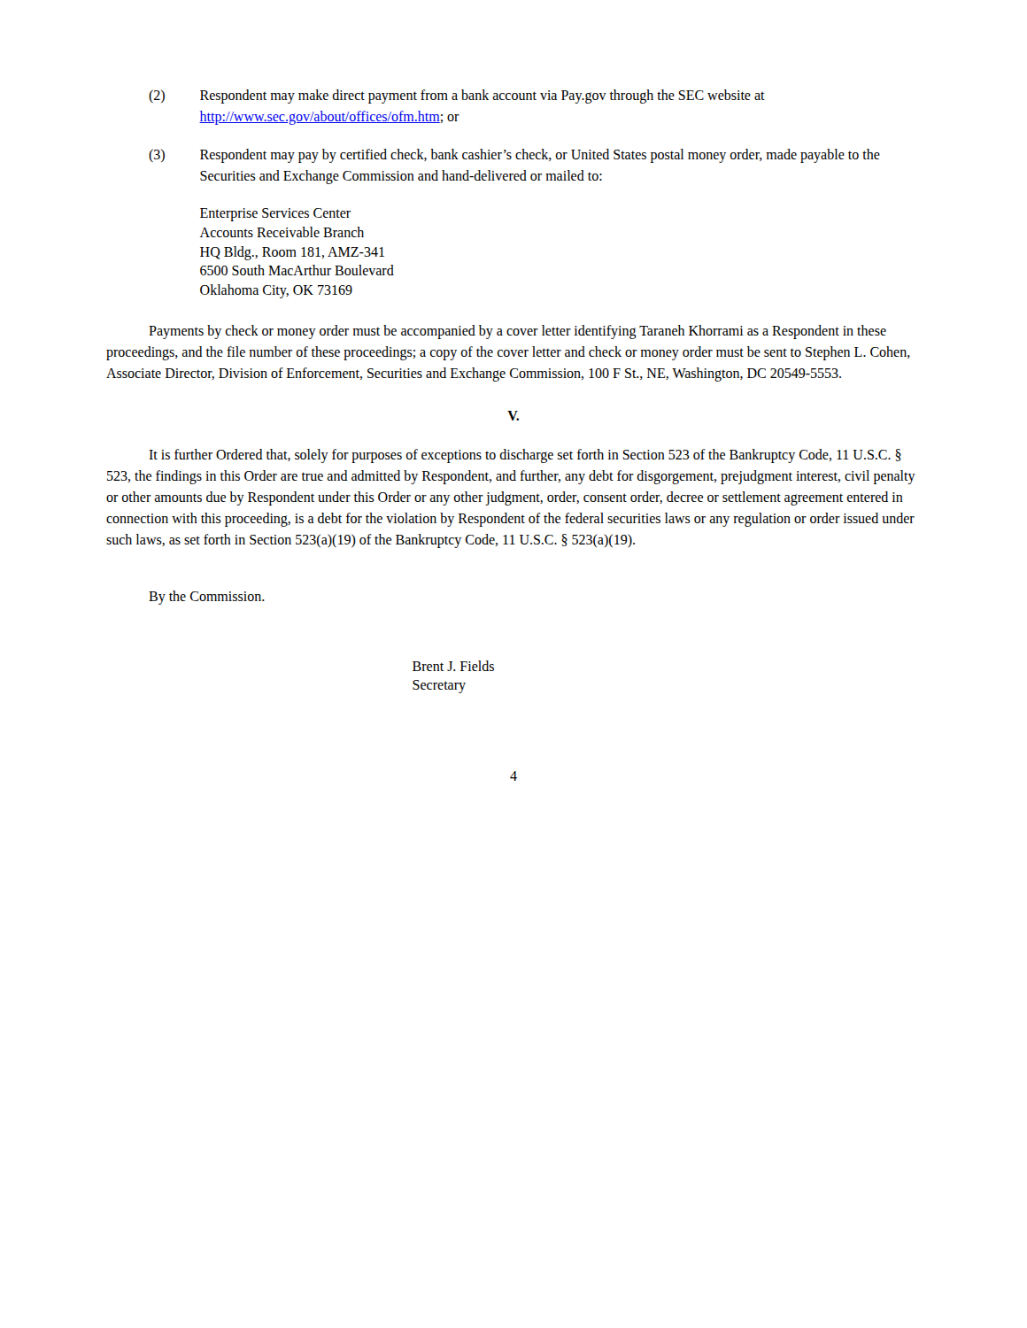(2) Respondent may make direct payment from a bank account via Pay.gov through the SEC website at http://www.sec.gov/about/offices/ofm.htm; or
(3) Respondent may pay by certified check, bank cashier’s check, or United States postal money order, made payable to the Securities and Exchange Commission and hand-delivered or mailed to:
Enterprise Services Center
Accounts Receivable Branch
HQ Bldg., Room 181, AMZ-341
6500 South MacArthur Boulevard
Oklahoma City, OK 73169
Payments by check or money order must be accompanied by a cover letter identifying Taraneh Khorrami as a Respondent in these proceedings, and the file number of these proceedings; a copy of the cover letter and check or money order must be sent to Stephen L. Cohen, Associate Director, Division of Enforcement, Securities and Exchange Commission, 100 F St., NE, Washington, DC 20549-5553.
V.
It is further Ordered that, solely for purposes of exceptions to discharge set forth in Section 523 of the Bankruptcy Code, 11 U.S.C. § 523, the findings in this Order are true and admitted by Respondent, and further, any debt for disgorgement, prejudgment interest, civil penalty or other amounts due by Respondent under this Order or any other judgment, order, consent order, decree or settlement agreement entered in connection with this proceeding, is a debt for the violation by Respondent of the federal securities laws or any regulation or order issued under such laws, as set forth in Section 523(a)(19) of the Bankruptcy Code, 11 U.S.C. § 523(a)(19).
By the Commission.
Brent J. Fields
Secretary
4